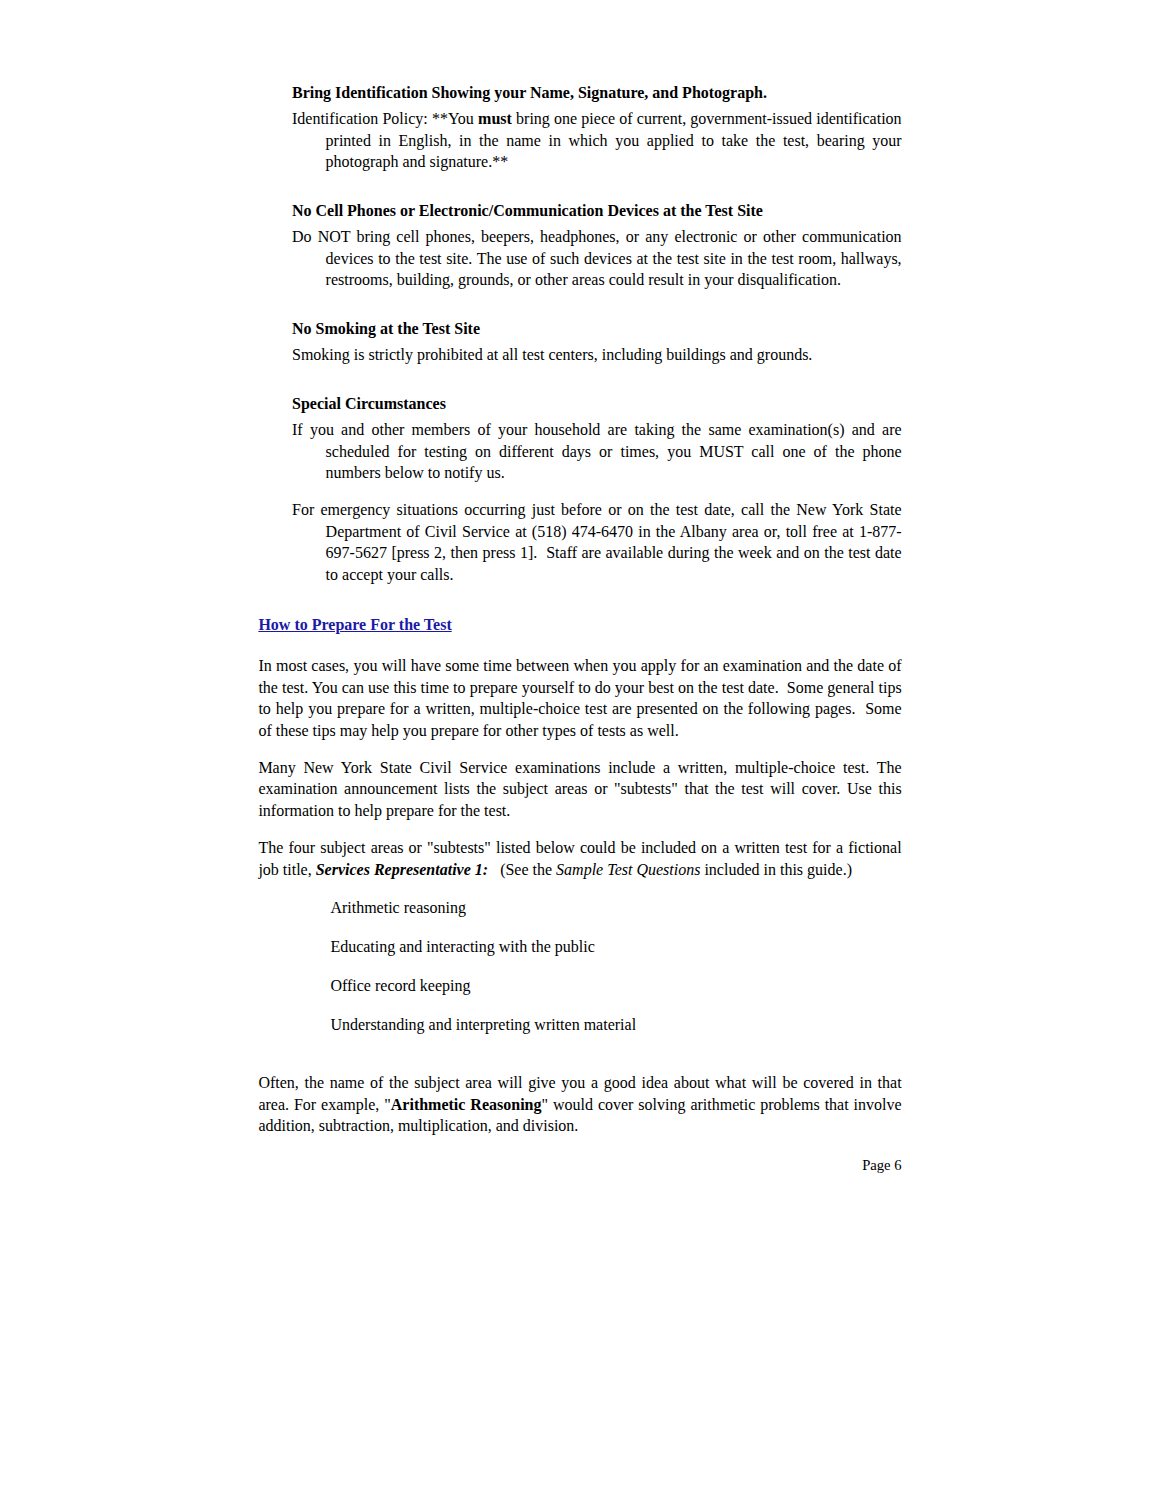Bring Identification Showing your Name, Signature, and Photograph.
Identification Policy: **You must bring one piece of current, government-issued identification printed in English, in the name in which you applied to take the test, bearing your photograph and signature.**
No Cell Phones or Electronic/Communication Devices at the Test Site
Do NOT bring cell phones, beepers, headphones, or any electronic or other communication devices to the test site. The use of such devices at the test site in the test room, hallways, restrooms, building, grounds, or other areas could result in your disqualification.
No Smoking at the Test Site
Smoking is strictly prohibited at all test centers, including buildings and grounds.
Special Circumstances
If you and other members of your household are taking the same examination(s) and are scheduled for testing on different days or times, you MUST call one of the phone numbers below to notify us.
For emergency situations occurring just before or on the test date, call the New York State Department of Civil Service at (518) 474-6470 in the Albany area or, toll free at 1-877-697-5627 [press 2, then press 1]. Staff are available during the week and on the test date to accept your calls.
How to Prepare For the Test
In most cases, you will have some time between when you apply for an examination and the date of the test. You can use this time to prepare yourself to do your best on the test date. Some general tips to help you prepare for a written, multiple-choice test are presented on the following pages. Some of these tips may help you prepare for other types of tests as well.
Many New York State Civil Service examinations include a written, multiple-choice test. The examination announcement lists the subject areas or "subtests" that the test will cover. Use this information to help prepare for the test.
The four subject areas or "subtests" listed below could be included on a written test for a fictional job title, Services Representative 1: (See the Sample Test Questions included in this guide.)
Arithmetic reasoning
Educating and interacting with the public
Office record keeping
Understanding and interpreting written material
Often, the name of the subject area will give you a good idea about what will be covered in that area. For example, "Arithmetic Reasoning" would cover solving arithmetic problems that involve addition, subtraction, multiplication, and division.
Page 6